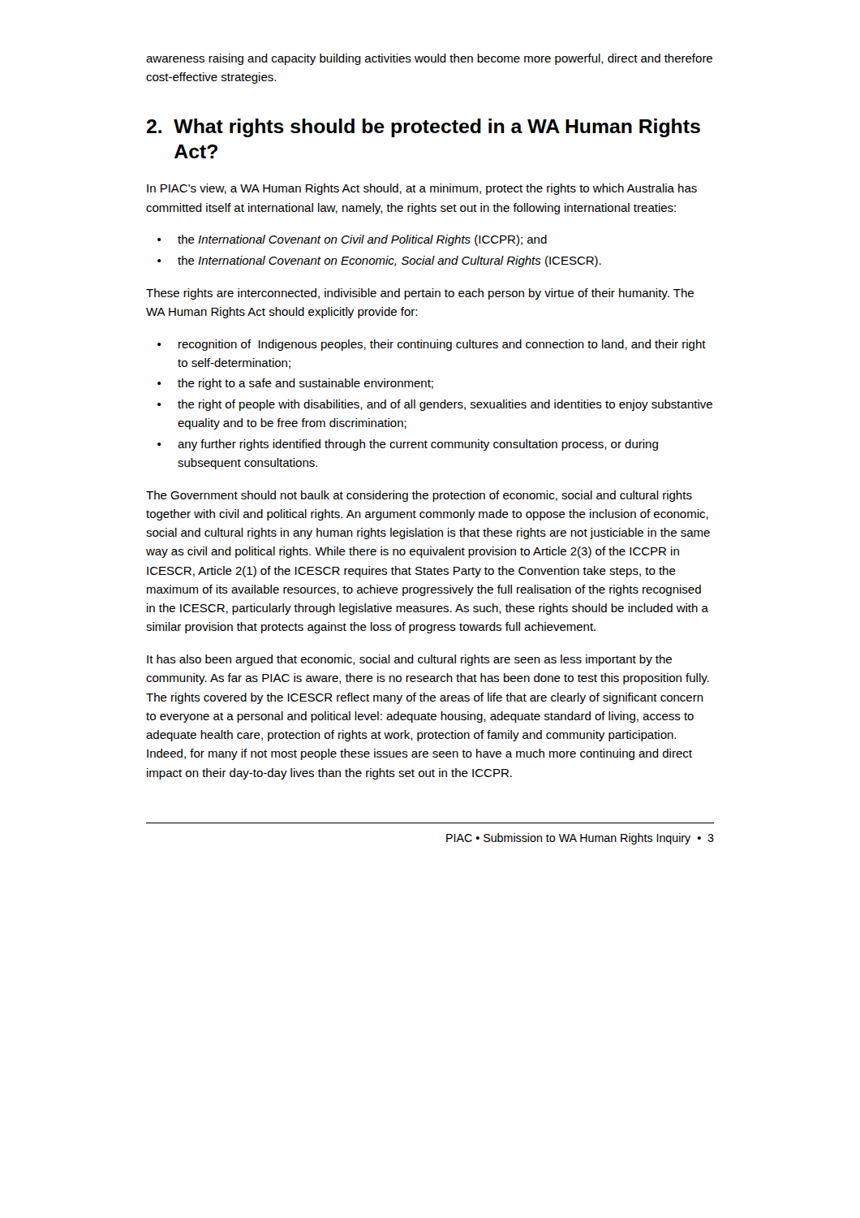awareness raising and capacity building activities would then become more powerful, direct and therefore cost-effective strategies.
2. What rights should be protected in a WA Human Rights Act?
In PIAC's view, a WA Human Rights Act should, at a minimum, protect the rights to which Australia has committed itself at international law, namely, the rights set out in the following international treaties:
•the International Covenant on Civil and Political Rights (ICCPR); and
•the International Covenant on Economic, Social and Cultural Rights (ICESCR).
These rights are interconnected, indivisible and pertain to each person by virtue of their humanity. The WA Human Rights Act should explicitly provide for:
•recognition of Indigenous peoples, their continuing cultures and connection to land, and their right to self-determination;
•the right to a safe and sustainable environment;
•the right of people with disabilities, and of all genders, sexualities and identities to enjoy substantive equality and to be free from discrimination;
•any further rights identified through the current community consultation process, or during subsequent consultations.
The Government should not baulk at considering the protection of economic, social and cultural rights together with civil and political rights. An argument commonly made to oppose the inclusion of economic, social and cultural rights in any human rights legislation is that these rights are not justiciable in the same way as civil and political rights. While there is no equivalent provision to Article 2(3) of the ICCPR in ICESCR, Article 2(1) of the ICESCR requires that States Party to the Convention take steps, to the maximum of its available resources, to achieve progressively the full realisation of the rights recognised in the ICESCR, particularly through legislative measures. As such, these rights should be included with a similar provision that protects against the loss of progress towards full achievement.
It has also been argued that economic, social and cultural rights are seen as less important by the community. As far as PIAC is aware, there is no research that has been done to test this proposition fully. The rights covered by the ICESCR reflect many of the areas of life that are clearly of significant concern to everyone at a personal and political level: adequate housing, adequate standard of living, access to adequate health care, protection of rights at work, protection of family and community participation. Indeed, for many if not most people these issues are seen to have a much more continuing and direct impact on their day-to-day lives than the rights set out in the ICCPR.
PIAC • Submission to WA Human Rights Inquiry • 3